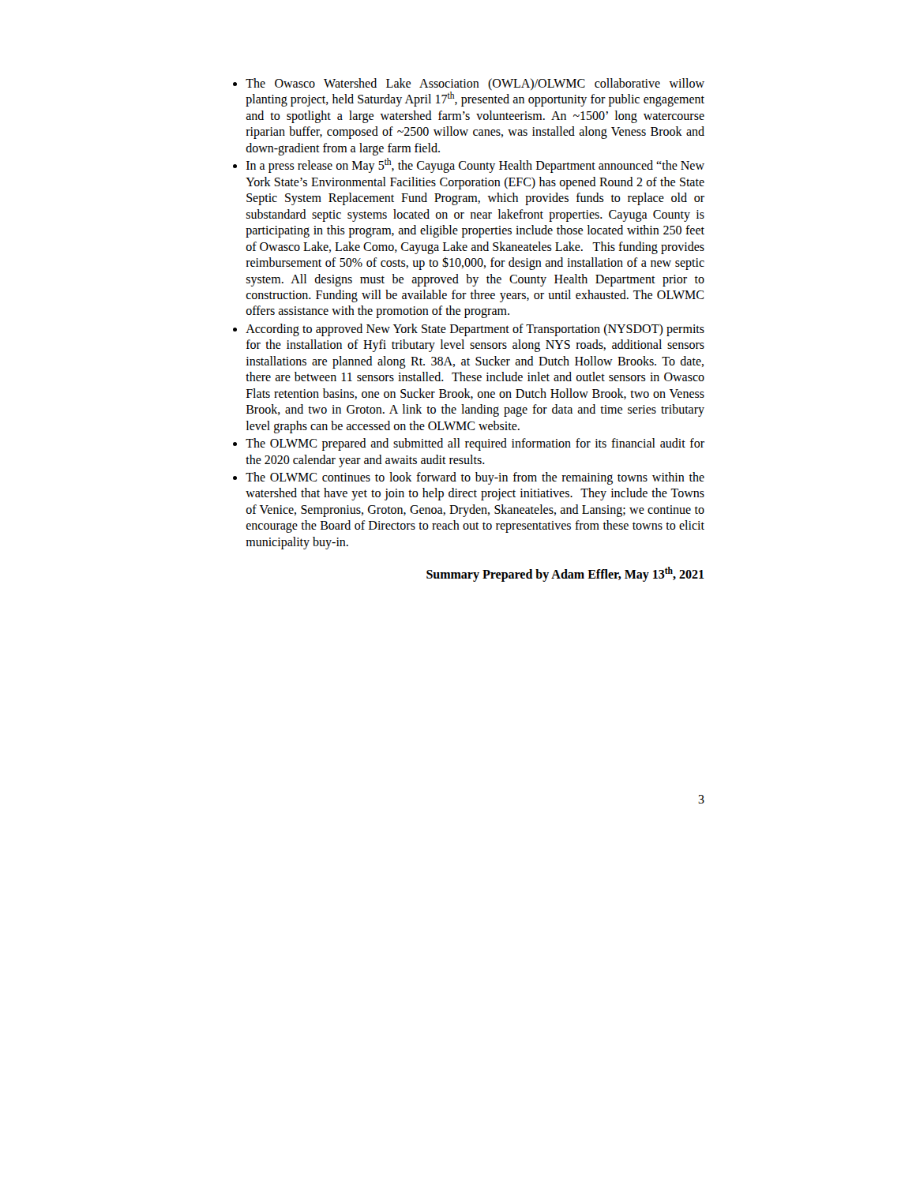The Owasco Watershed Lake Association (OWLA)/OLWMC collaborative willow planting project, held Saturday April 17th, presented an opportunity for public engagement and to spotlight a large watershed farm’s volunteerism. An ~1500’ long watercourse riparian buffer, composed of ~2500 willow canes, was installed along Veness Brook and down-gradient from a large farm field.
In a press release on May 5th, the Cayuga County Health Department announced “the New York State’s Environmental Facilities Corporation (EFC) has opened Round 2 of the State Septic System Replacement Fund Program, which provides funds to replace old or substandard septic systems located on or near lakefront properties. Cayuga County is participating in this program, and eligible properties include those located within 250 feet of Owasco Lake, Lake Como, Cayuga Lake and Skaneateles Lake. This funding provides reimbursement of 50% of costs, up to $10,000, for design and installation of a new septic system. All designs must be approved by the County Health Department prior to construction. Funding will be available for three years, or until exhausted. The OLWMC offers assistance with the promotion of the program.
According to approved New York State Department of Transportation (NYSDOT) permits for the installation of Hyfi tributary level sensors along NYS roads, additional sensors installations are planned along Rt. 38A, at Sucker and Dutch Hollow Brooks. To date, there are between 11 sensors installed. These include inlet and outlet sensors in Owasco Flats retention basins, one on Sucker Brook, one on Dutch Hollow Brook, two on Veness Brook, and two in Groton. A link to the landing page for data and time series tributary level graphs can be accessed on the OLWMC website.
The OLWMC prepared and submitted all required information for its financial audit for the 2020 calendar year and awaits audit results.
The OLWMC continues to look forward to buy-in from the remaining towns within the watershed that have yet to join to help direct project initiatives. They include the Towns of Venice, Sempronius, Groton, Genoa, Dryden, Skaneateles, and Lansing; we continue to encourage the Board of Directors to reach out to representatives from these towns to elicit municipality buy-in.
Summary Prepared by Adam Effler, May 13th, 2021
3